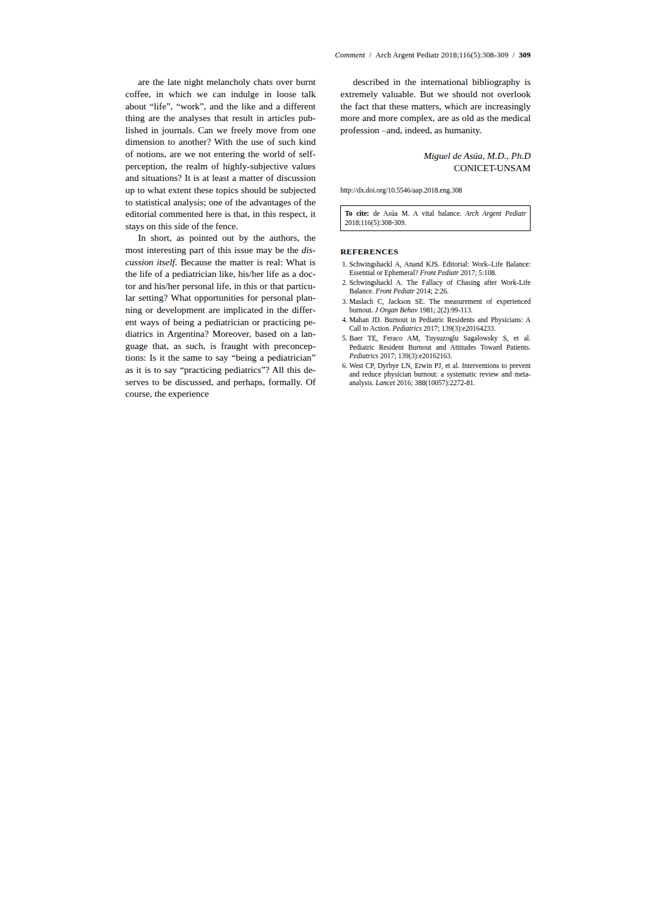Comment / Arch Argent Pediatr 2018;116(5):308-309 / 309
are the late night melancholy chats over burnt coffee, in which we can indulge in loose talk about “life”, “work”, and the like and a different thing are the analyses that result in articles published in journals. Can we freely move from one dimension to another? With the use of such kind of notions, are we not entering the world of self-perception, the realm of highly-subjective values and situations? It is at least a matter of discussion up to what extent these topics should be subjected to statistical analysis; one of the advantages of the editorial commented here is that, in this respect, it stays on this side of the fence.
In short, as pointed out by the authors, the most interesting part of this issue may be the discussion itself. Because the matter is real: What is the life of a pediatrician like, his/her life as a doctor and his/her personal life, in this or that particular setting? What opportunities for personal planning or development are implicated in the different ways of being a pediatrician or practicing pediatrics in Argentina? Moreover, based on a language that, as such, is fraught with preconceptions: Is it the same to say “being a pediatrician” as it is to say “practicing pediatrics”? All this deserves to be discussed, and perhaps, formally. Of course, the experience
described in the international bibliography is extremely valuable. But we should not overlook the fact that these matters, which are increasingly more and more complex, are as old as the medical profession –and, indeed, as humanity.
Miguel de Asúa, M.D., Ph.D
CONICET-UNSAM
http://dx.doi.org/10.5546/aap.2018.eng.308
To cite: de Asúa M. A vital balance. Arch Argent Pediatr 2018;116(5):308-309.
REFERENCES
Schwingshackl A, Anand KJS. Editorial: Work–Life Balance: Essential or Ephemeral? Front Pediatr 2017; 5:108.
Schwingshackl A. The Fallacy of Chasing after Work-Life Balance. Front Pediatr 2014; 2:26.
Maslach C, Jackson SE. The measurement of experienced burnout. J Organ Behav 1981; 2(2):99-113.
Mahan JD. Burnout in Pediatric Residents and Physicians: A Call to Action. Pediatrics 2017; 139(3):e20164233.
Baer TE, Feraco AM, Tuysuzoglu Sagalowsky S, et al. Pediatric Resident Burnout and Attitudes Toward Patients. Pediatrics 2017; 139(3):e20162163.
West CP, Dyrbye LN, Erwin PJ, et al. Interventions to prevent and reduce physician burnout: a systematic review and meta-analysis. Lancet 2016; 388(10057):2272-81.